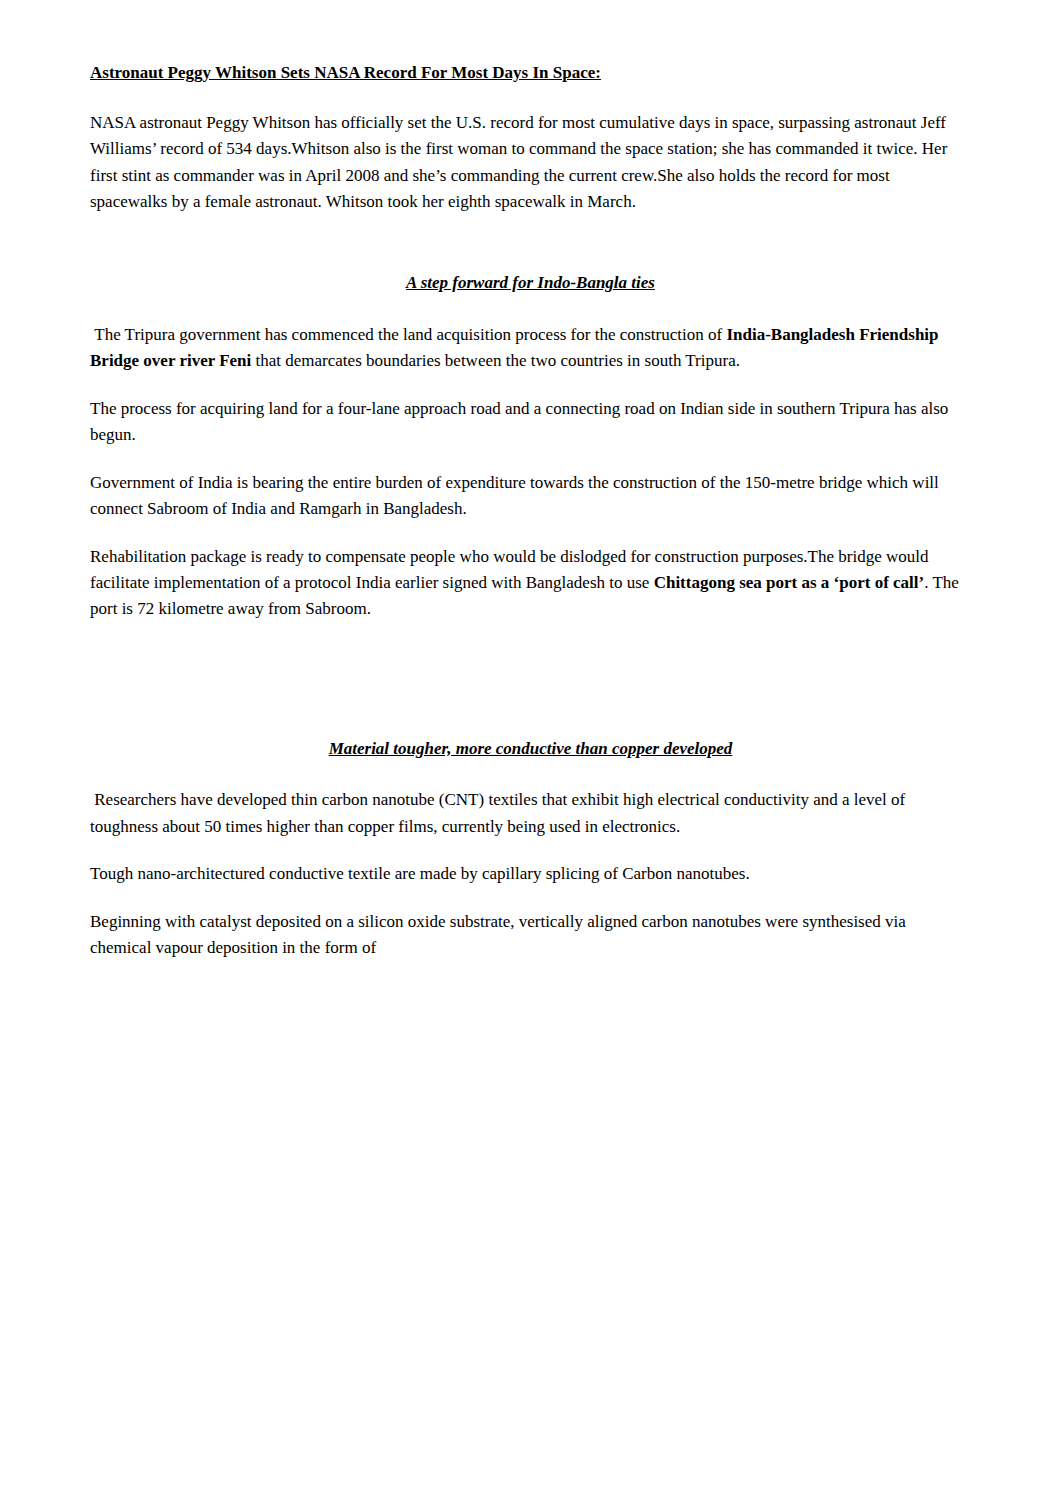Astronaut Peggy Whitson Sets NASA Record For Most Days In Space:
NASA astronaut Peggy Whitson has officially set the U.S. record for most cumulative days in space, surpassing astronaut Jeff Williams’ record of 534 days.Whitson also is the first woman to command the space station; she has commanded it twice. Her first stint as commander was in April 2008 and she’s commanding the current crew.She also holds the record for most spacewalks by a female astronaut. Whitson took her eighth spacewalk in March.
A step forward for Indo-Bangla ties
The Tripura government has commenced the land acquisition process for the construction of India-Bangladesh Friendship Bridge over river Feni that demarcates boundaries between the two countries in south Tripura.
The process for acquiring land for a four-lane approach road and a connecting road on Indian side in southern Tripura has also begun.
Government of India is bearing the entire burden of expenditure towards the construction of the 150-metre bridge which will connect Sabroom of India and Ramgarh in Bangladesh.
Rehabilitation package is ready to compensate people who would be dislodged for construction purposes.The bridge would facilitate implementation of a protocol India earlier signed with Bangladesh to use Chittagong sea port as a ‘port of call’. The port is 72 kilometre away from Sabroom.
Material tougher, more conductive than copper developed
Researchers have developed thin carbon nanotube (CNT) textiles that exhibit high electrical conductivity and a level of toughness about 50 times higher than copper films, currently being used in electronics.
Tough nano-architectured conductive textile are made by capillary splicing of Carbon nanotubes.
Beginning with catalyst deposited on a silicon oxide substrate, vertically aligned carbon nanotubes were synthesised via chemical vapour deposition in the form of